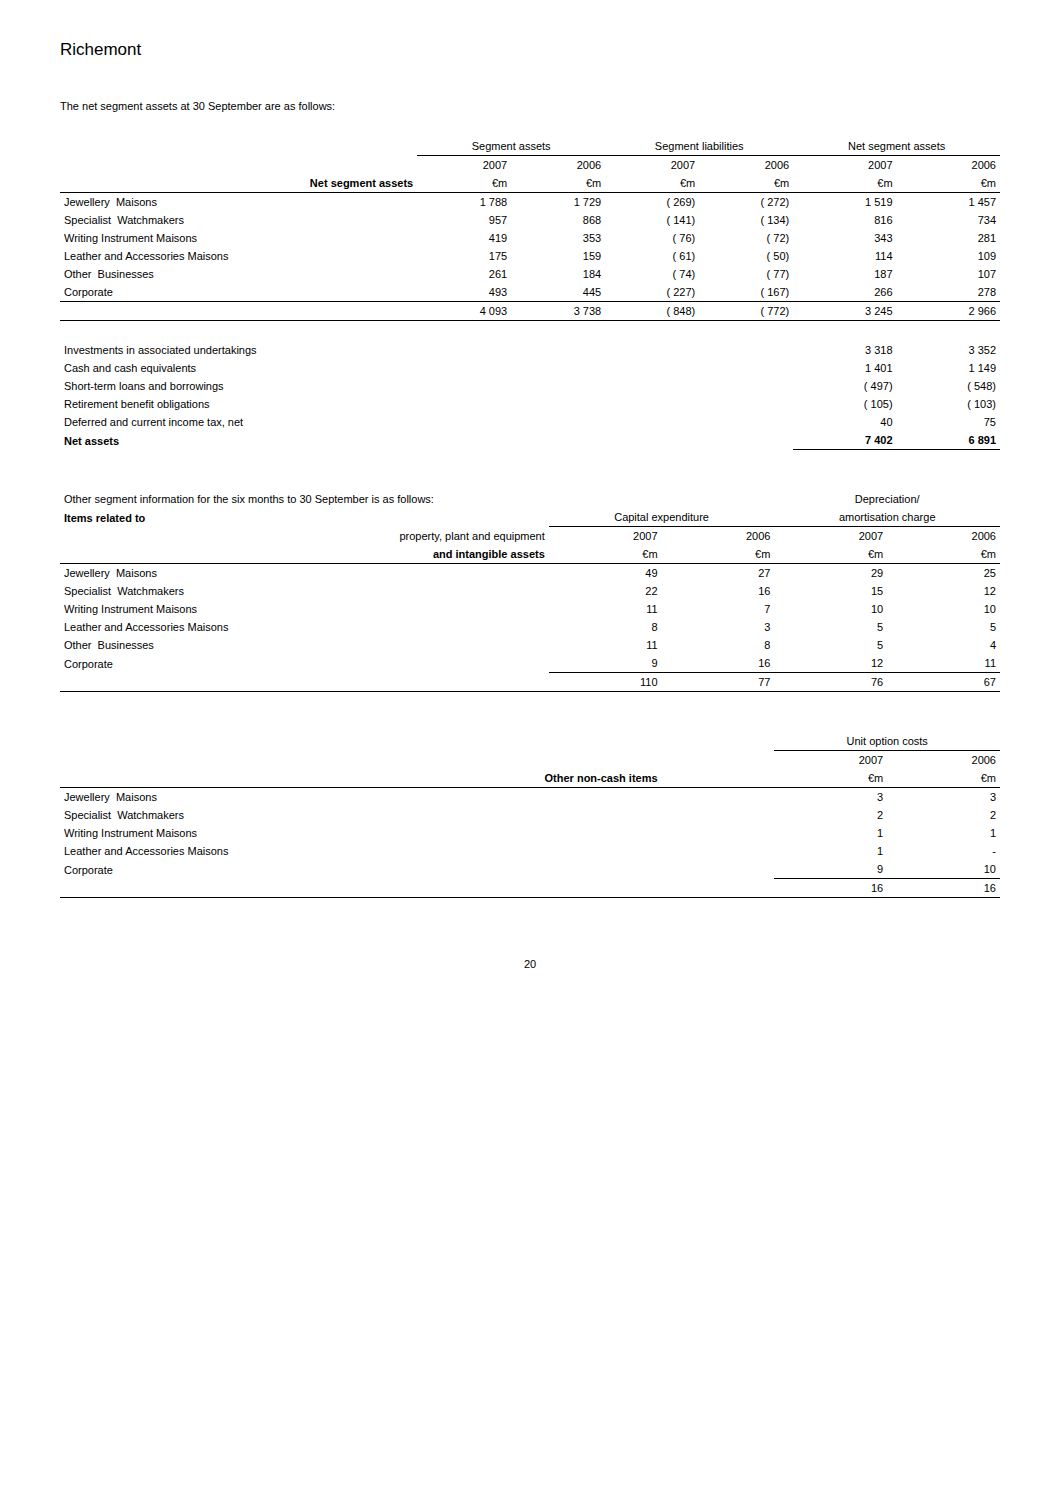Richemont
The net segment assets at 30 September are as follows:
| | Segment assets | Segment liabilities | Net segment assets |
| | 2007 | 2006 | 2007 | 2006 | 2007 | 2006 |
| Net segment assets | €m | €m | €m | €m | €m | €m |
| Jewellery Maisons | 1 788 | 1 729 | ( 269) | ( 272) | 1 519 | 1 457 |
| Specialist Watchmakers | 957 | 868 | ( 141) | ( 134) | 816 | 734 |
| Writing Instrument Maisons | 419 | 353 | ( 76) | ( 72) | 343 | 281 |
| Leather and Accessories Maisons | 175 | 159 | ( 61) | ( 50) | 114 | 109 |
| Other Businesses | 261 | 184 | ( 74) | ( 77) | 187 | 107 |
| Corporate | 493 | 445 | ( 227) | ( 167) | 266 | 278 |
| | 4 093 | 3 738 | ( 848) | ( 772) | 3 245 | 2 966 |
| Investments in associated undertakings | | | | | 3 318 | 3 352 |
| Cash and cash equivalents | | | | | 1 401 | 1 149 |
| Short-term loans and borrowings | | | | | ( 497) | ( 548) |
| Retirement benefit obligations | | | | | ( 105) | ( 103) |
| Deferred and current income tax, net | | | | | 40 | 75 |
| Net assets | | | | | 7 402 | 6 891 |
| Other segment information for the six months to 30 September is as follows: | | | Depreciation/ |
| Items related to | Capital expenditure | amortisation charge |
| property, plant and equipment | 2007 | 2006 | 2007 | 2006 |
| and intangible assets | €m | €m | €m | €m |
| Jewellery Maisons | 49 | 27 | 29 | 25 |
| Specialist Watchmakers | 22 | 16 | 15 | 12 |
| Writing Instrument Maisons | 11 | 7 | 10 | 10 |
| Leather and Accessories Maisons | 8 | 3 | 5 | 5 |
| Other Businesses | 11 | 8 | 5 | 4 |
| Corporate | 9 | 16 | 12 | 11 |
| | 110 | 77 | 76 | 67 |
| | | Unit option costs |
| | | 2007 | 2006 |
| Other non-cash items | | €m | €m |
| Jewellery Maisons | | 3 | 3 |
| Specialist Watchmakers | | 2 | 2 |
| Writing Instrument Maisons | | 1 | 1 |
| Leather and Accessories Maisons | | 1 | - |
| Corporate | | 9 | 10 |
| | | 16 | 16 |
20